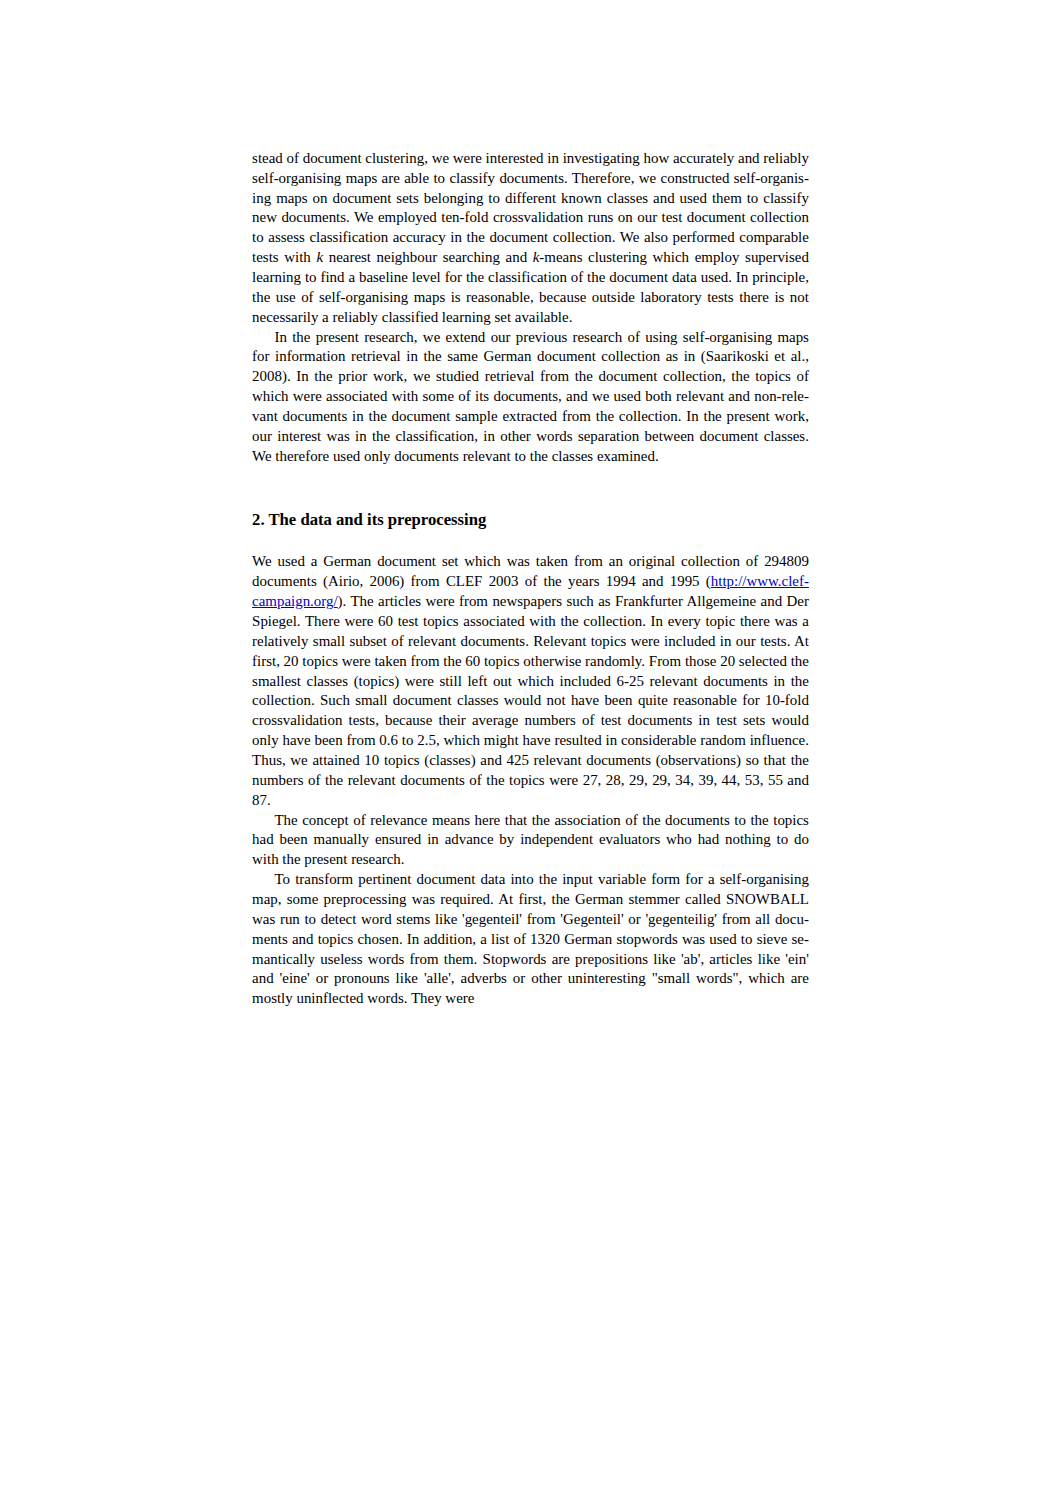stead of document clustering, we were interested in investigating how accurately and reliably self-organising maps are able to classify documents. Therefore, we constructed self-organising maps on document sets belonging to different known classes and used them to classify new documents. We employed ten-fold crossvalidation runs on our test document collection to assess classification accuracy in the document collection. We also performed comparable tests with k nearest neighbour searching and k-means clustering which employ supervised learning to find a baseline level for the classification of the document data used. In principle, the use of self-organising maps is reasonable, because outside laboratory tests there is not necessarily a reliably classified learning set available.
In the present research, we extend our previous research of using self-organising maps for information retrieval in the same German document collection as in (Saarikoski et al., 2008). In the prior work, we studied retrieval from the document collection, the topics of which were associated with some of its documents, and we used both relevant and non-relevant documents in the document sample extracted from the collection. In the present work, our interest was in the classification, in other words separation between document classes. We therefore used only documents relevant to the classes examined.
2. The data and its preprocessing
We used a German document set which was taken from an original collection of 294809 documents (Airio, 2006) from CLEF 2003 of the years 1994 and 1995 (http://www.clef-campaign.org/). The articles were from newspapers such as Frankfurter Allgemeine and Der Spiegel. There were 60 test topics associated with the collection. In every topic there was a relatively small subset of relevant documents. Relevant topics were included in our tests. At first, 20 topics were taken from the 60 topics otherwise randomly. From those 20 selected the smallest classes (topics) were still left out which included 6-25 relevant documents in the collection. Such small document classes would not have been quite reasonable for 10-fold crossvalidation tests, because their average numbers of test documents in test sets would only have been from 0.6 to 2.5, which might have resulted in considerable random influence. Thus, we attained 10 topics (classes) and 425 relevant documents (observations) so that the numbers of the relevant documents of the topics were 27, 28, 29, 29, 34, 39, 44, 53, 55 and 87.
The concept of relevance means here that the association of the documents to the topics had been manually ensured in advance by independent evaluators who had nothing to do with the present research.
To transform pertinent document data into the input variable form for a self-organising map, some preprocessing was required. At first, the German stemmer called SNOWBALL was run to detect word stems like 'gegenteil' from 'Gegenteil' or 'gegenteilig' from all documents and topics chosen. In addition, a list of 1320 German stopwords was used to sieve semantically useless words from them. Stopwords are prepositions like 'ab', articles like 'ein' and 'eine' or pronouns like 'alle', adverbs or other uninteresting "small words", which are mostly uninflected words. They were